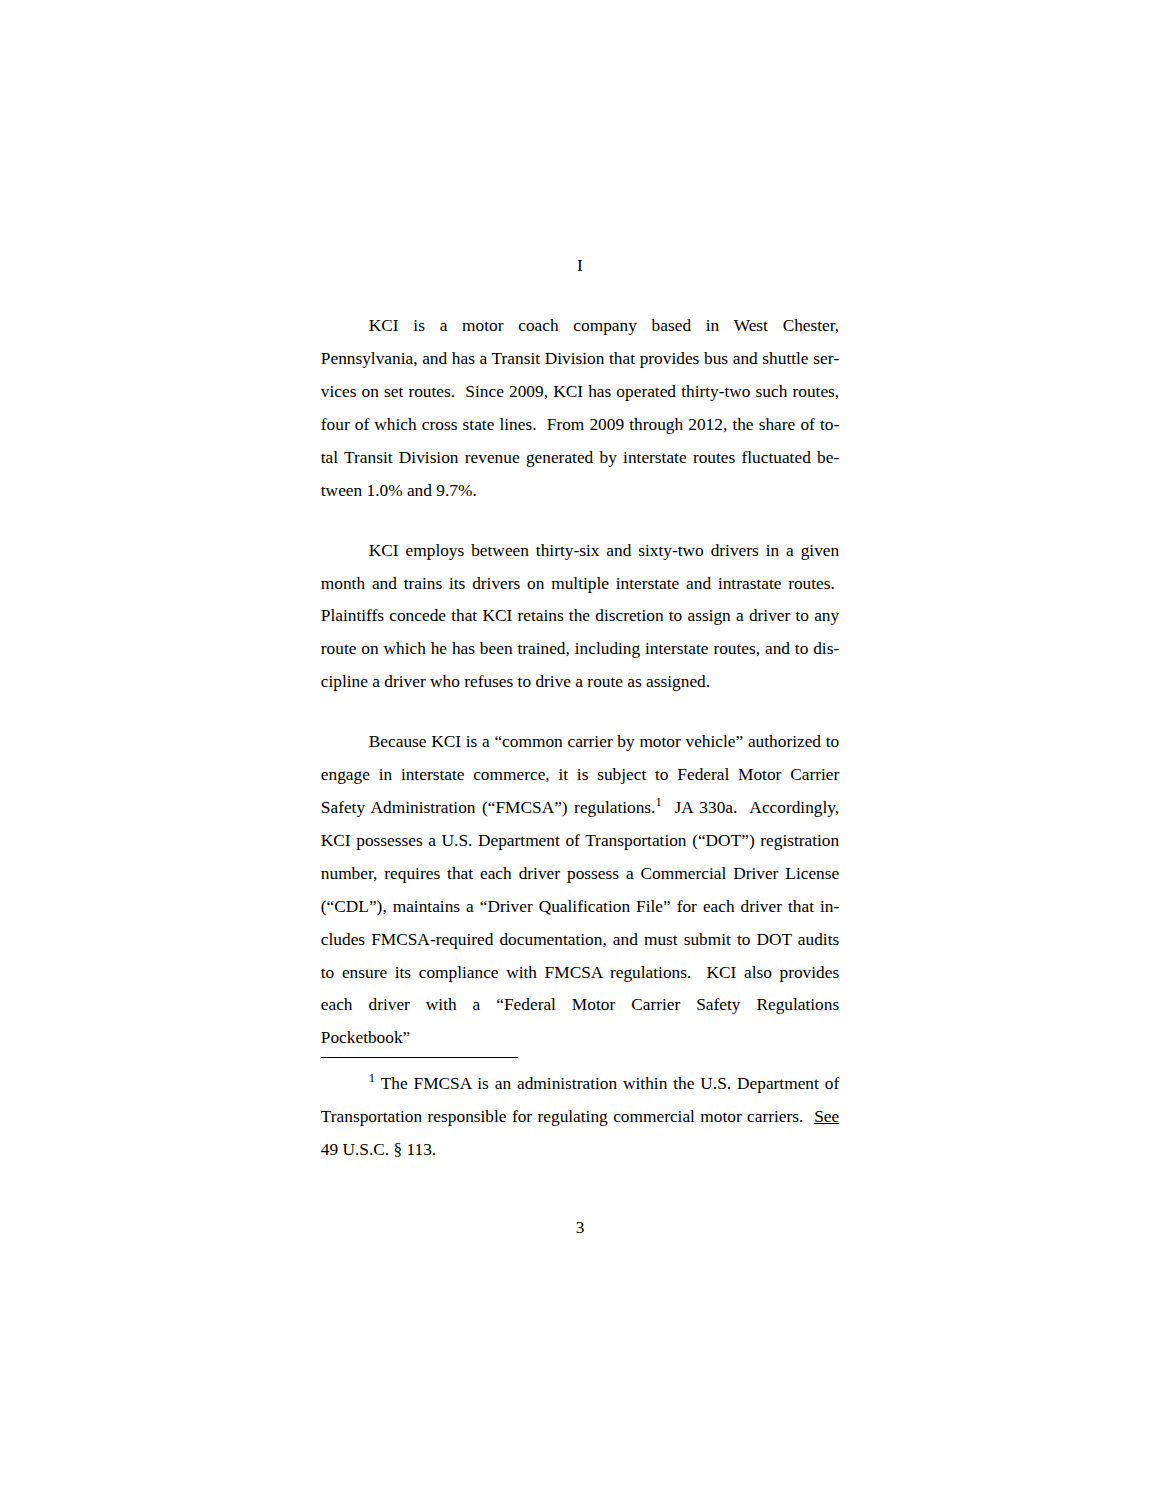I
KCI is a motor coach company based in West Chester, Pennsylvania, and has a Transit Division that provides bus and shuttle services on set routes. Since 2009, KCI has operated thirty-two such routes, four of which cross state lines. From 2009 through 2012, the share of total Transit Division revenue generated by interstate routes fluctuated between 1.0% and 9.7%.
KCI employs between thirty-six and sixty-two drivers in a given month and trains its drivers on multiple interstate and intrastate routes. Plaintiffs concede that KCI retains the discretion to assign a driver to any route on which he has been trained, including interstate routes, and to discipline a driver who refuses to drive a route as assigned.
Because KCI is a “common carrier by motor vehicle” authorized to engage in interstate commerce, it is subject to Federal Motor Carrier Safety Administration (“FMCSA”) regulations.1 JA 330a. Accordingly, KCI possesses a U.S. Department of Transportation (“DOT”) registration number, requires that each driver possess a Commercial Driver License (“CDL”), maintains a “Driver Qualification File” for each driver that includes FMCSA-required documentation, and must submit to DOT audits to ensure its compliance with FMCSA regulations. KCI also provides each driver with a “Federal Motor Carrier Safety Regulations Pocketbook”
1 The FMCSA is an administration within the U.S. Department of Transportation responsible for regulating commercial motor carriers. See 49 U.S.C. § 113.
3